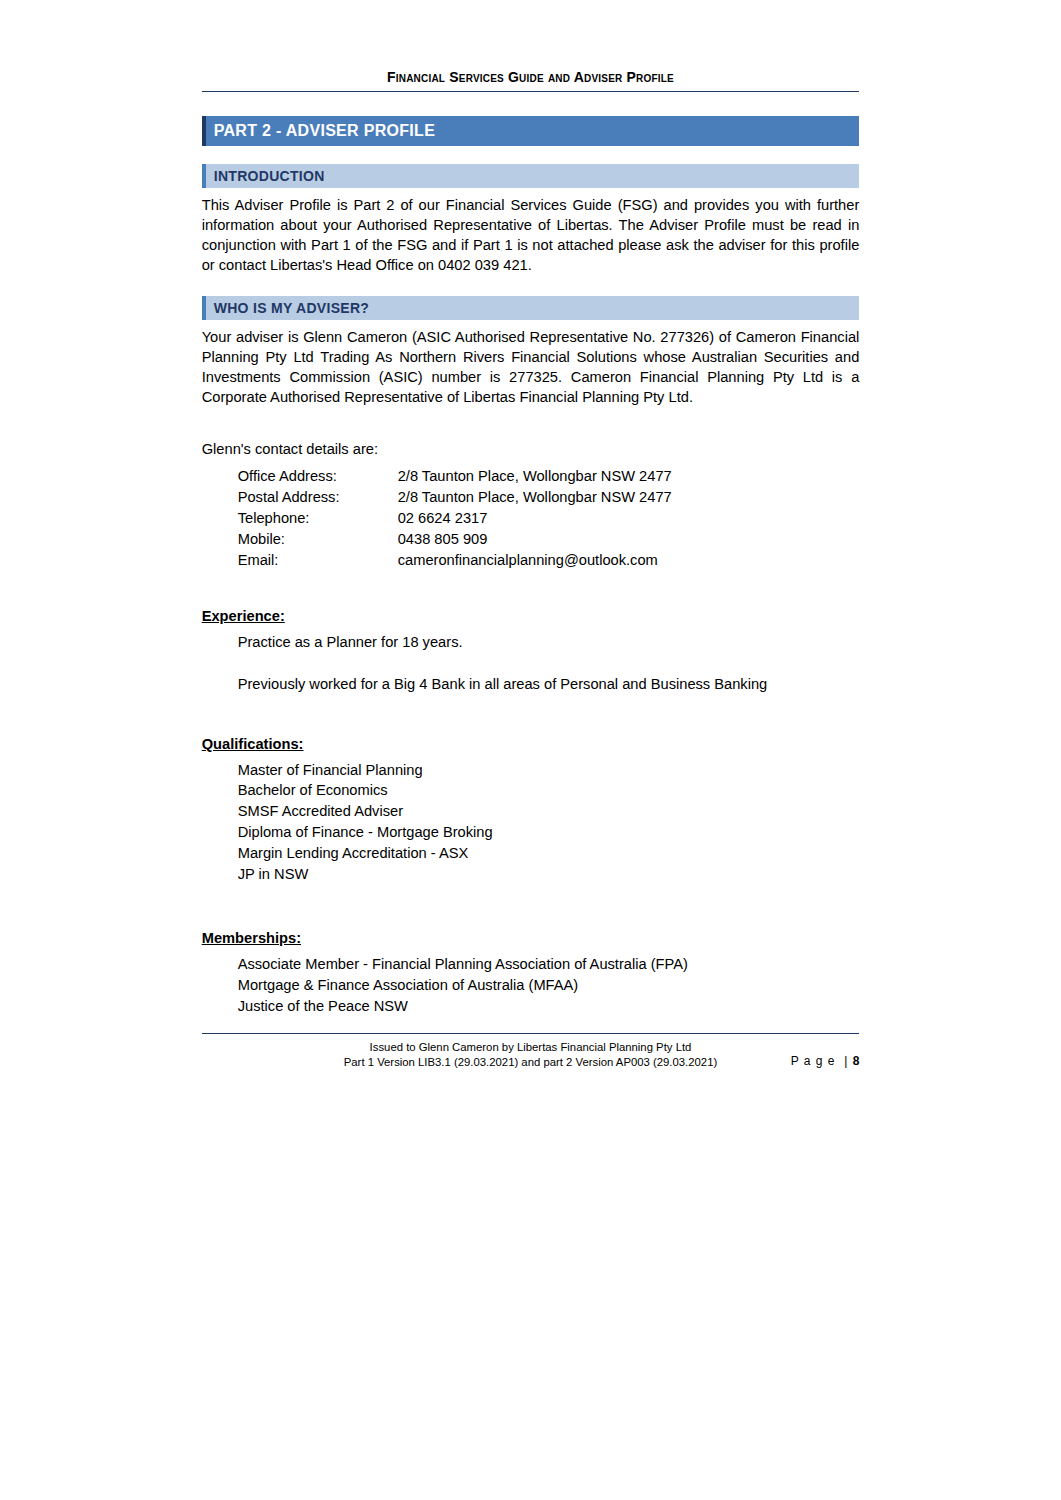Financial Services Guide and Adviser Profile
PART 2 - ADVISER PROFILE
INTRODUCTION
This Adviser Profile is Part 2 of our Financial Services Guide (FSG) and provides you with further information about your Authorised Representative of Libertas. The Adviser Profile must be read in conjunction with Part 1 of the FSG and if Part 1 is not attached please ask the adviser for this profile or contact Libertas's Head Office on 0402 039 421.
WHO IS MY ADVISER?
Your adviser is Glenn Cameron (ASIC Authorised Representative No. 277326) of Cameron Financial Planning Pty Ltd Trading As Northern Rivers Financial Solutions whose Australian Securities and Investments Commission (ASIC) number is 277325. Cameron Financial Planning Pty Ltd is a Corporate Authorised Representative of Libertas Financial Planning Pty Ltd.
Glenn's contact details are:
| Office Address: | 2/8 Taunton Place, Wollongbar NSW 2477 |
| Postal Address: | 2/8 Taunton Place, Wollongbar NSW 2477 |
| Telephone: | 02 6624 2317 |
| Mobile: | 0438 805 909 |
| Email: | cameronfinancialplanning@outlook.com |
Experience:
Practice as a Planner for 18 years.
Previously worked for a Big 4 Bank in all areas of Personal and Business Banking
Qualifications:
Master of Financial Planning
Bachelor of Economics
SMSF Accredited Adviser
Diploma of Finance - Mortgage Broking
Margin Lending Accreditation - ASX
JP in NSW
Memberships:
Associate Member - Financial Planning Association of Australia (FPA)
Mortgage & Finance Association of Australia (MFAA)
Justice of the Peace NSW
Issued to Glenn Cameron by Libertas Financial Planning Pty Ltd
Part 1 Version LIB3.1 (29.03.2021) and part 2 Version AP003 (29.03.2021)
P a g e | 8